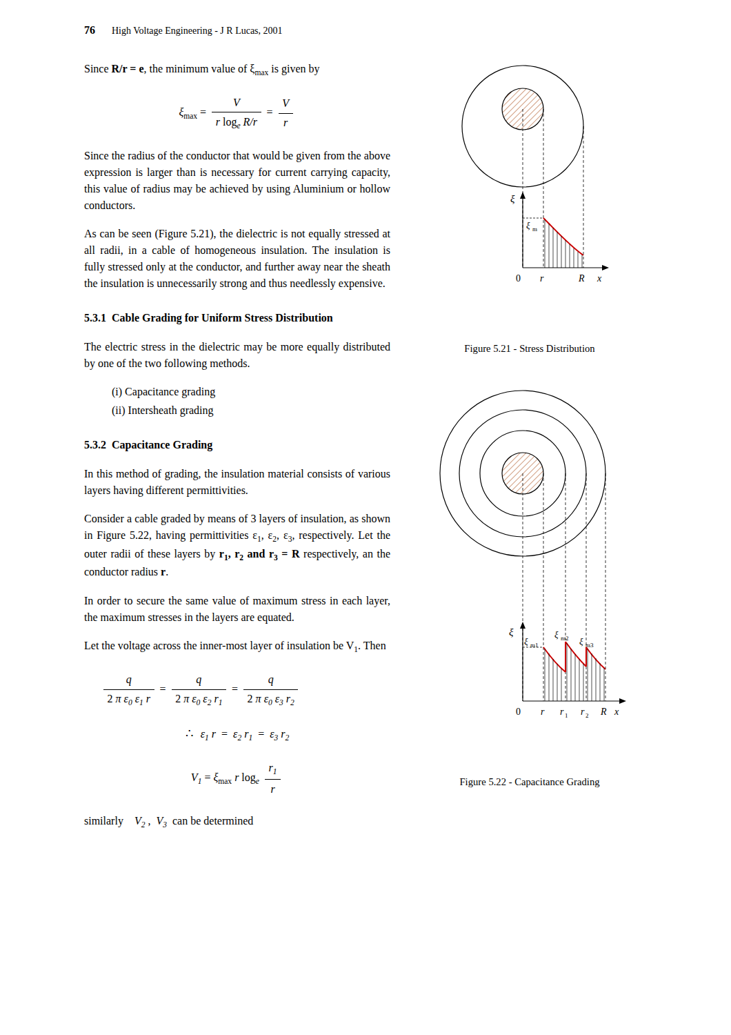76 High Voltage Engineering - J R Lucas, 2001
Since R/r = e, the minimum value of ξmax is given by
ξmax = V r loge R/r = V r
Since the radius of the conductor that would be given from the above expression is larger than is necessary for current carrying capacity, this value of radius may be achieved by using Aluminium or hollow conductors.
As can be seen (Figure 5.21), the dielectric is not equally stressed at all radii, in a cable of homogeneous insulation. The insulation is fully stressed only at the conductor, and further away near the sheath the insulation is unnecessarily strong and thus needlessly expensive.
5.3.1 Cable Grading for Uniform Stress Distribution
The electric stress in the dielectric may be more equally distributed by one of the two following methods.
(i) Capacitance grading
(ii) Intersheath grading
5.3.2 Capacitance Grading
In this method of grading, the insulation material consists of various layers having different permittivities.
Consider a cable graded by means of 3 layers of insulation, as shown in Figure 5.22, having permittivities ε1, ε2, ε3, respectively. Let the outer radii of these layers by r1, r2 and r3 = R respectively, an the conductor radius r.
In order to secure the same value of maximum stress in each layer, the maximum stresses in the layers are equated.
Let the voltage across the inner-most layer of insulation be V1. Then
q 2 π ε0 ε1 r = q 2 π ε0 ε2 r1 = q 2 π ε0 ε3 r2
∴ ε1 r = ε2 r1 = ε3 r2
V1 = ξmax r loge r1 r
similarly V2 , V3 can be determined
ξ ξ m 0 r R x
Figure 5.21 - Stress Distribution
ξ ξ m1 ξ m2 ξ m3 0 r r 1 r 2 R x
Figure 5.22 - Capacitance Grading